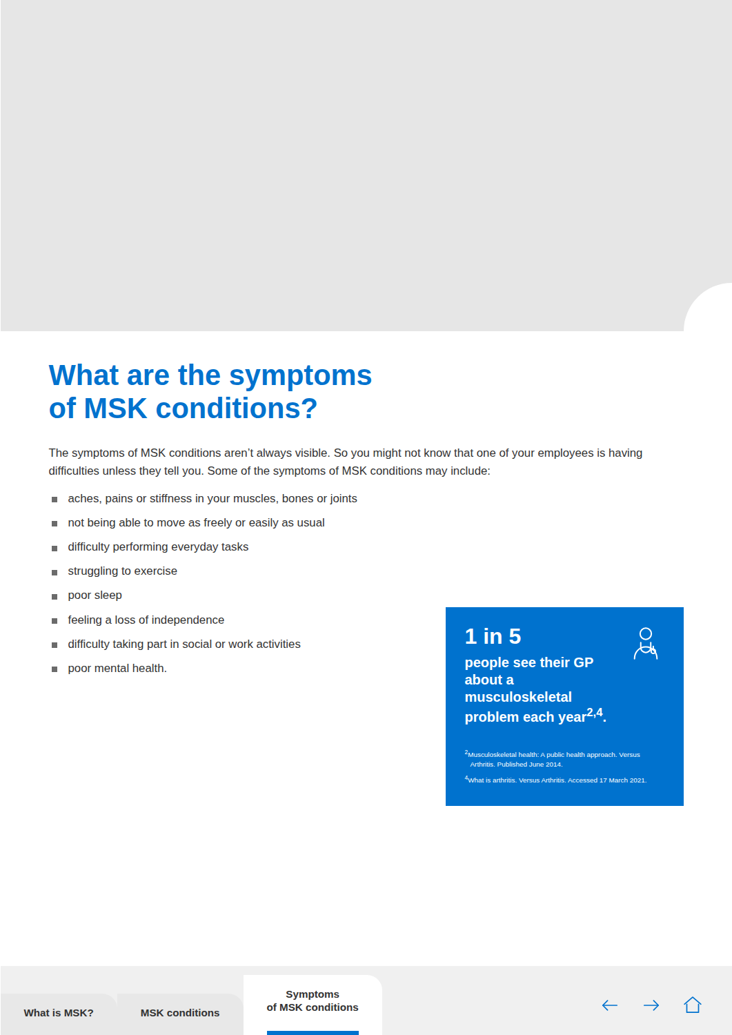What are the symptoms
of MSK conditions?
The symptoms of MSK conditions aren’t always visible. So you might not know that one of your employees is having difficulties unless they tell you. Some of the symptoms of MSK conditions may include:
aches, pains or stiffness in your muscles, bones or joints
not being able to move as freely or easily as usual
difficulty performing everyday tasks
struggling to exercise
poor sleep
feeling a loss of independence
difficulty taking part in social or work activities
poor mental health.
1 in 5
people see their GP about a musculoskeletal problem each year2,4.
2Musculoskeletal health: A public health approach. Versus Arthritis. Published June 2014.
4What is arthritis. Versus Arthritis. Accessed 17 March 2021.
What is MSK?
MSK conditions
Symptoms
of MSK conditions